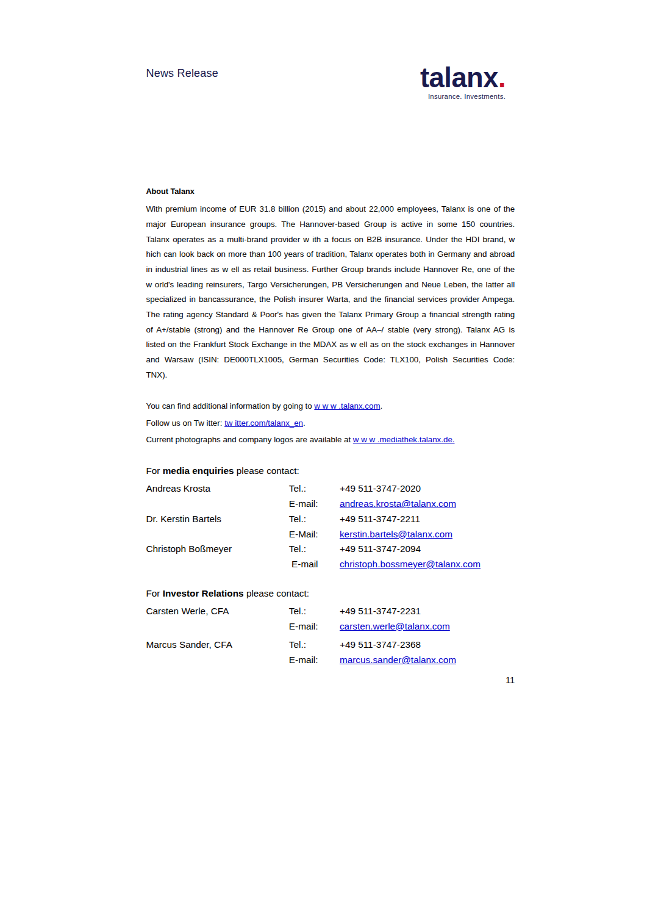News Release
talanx.
Insurance. Investments.
About Talanx
With premium income of EUR 31.8 billion (2015) and about 22,000 employees, Talanx is one of the major European insurance groups. The Hannover-based Group is active in some 150 countries. Talanx operates as a multi-brand provider w ith a focus on B2B insurance. Under the HDI brand, w hich can look back on more than 100 years of tradition, Talanx operates both in Germany and abroad in industrial lines as w ell as retail business. Further Group brands include Hannover Re, one of the w orld's leading reinsurers, Targo Versicherungen, PB Versicherungen and Neue Leben, the latter all specialized in bancassurance, the Polish insurer Warta, and the financial services provider Ampega. The rating agency Standard & Poor's has given the Talanx Primary Group a financial strength rating of A+/stable (strong) and the Hannover Re Group one of AA–/ stable (very strong). Talanx AG is listed on the Frankfurt Stock Exchange in the MDAX as w ell as on the stock exchanges in Hannover and Warsaw (ISIN: DE000TLX1005, German Securities Code: TLX100, Polish Securities Code: TNX).
You can find additional information by going to w w w .talanx.com.
Follow us on Tw itter: tw itter.com/talanx_en.
Current photographs and company logos are available at w w w .mediathek.talanx.de.
For media enquiries please contact:
| Andreas Krosta | Tel.: | +49 511-3747-2020 |
| | E-mail: | andreas.krosta@talanx.com |
| Dr. Kerstin Bartels | Tel.: | +49 511-3747-2211 |
| | E-Mail: | kerstin.bartels@talanx.com |
| Christoph Boßmeyer | Tel.: | +49 511-3747-2094 |
| | E-mail | christoph.bossmeyer@talanx.com |
For Investor Relations please contact:
| Carsten Werle, CFA | Tel.: | +49 511-3747-2231 |
| | E-mail: | carsten.werle@talanx.com |
| Marcus Sander, CFA | Tel.: | +49 511-3747-2368 |
| | E-mail: | marcus.sander@talanx.com |
11